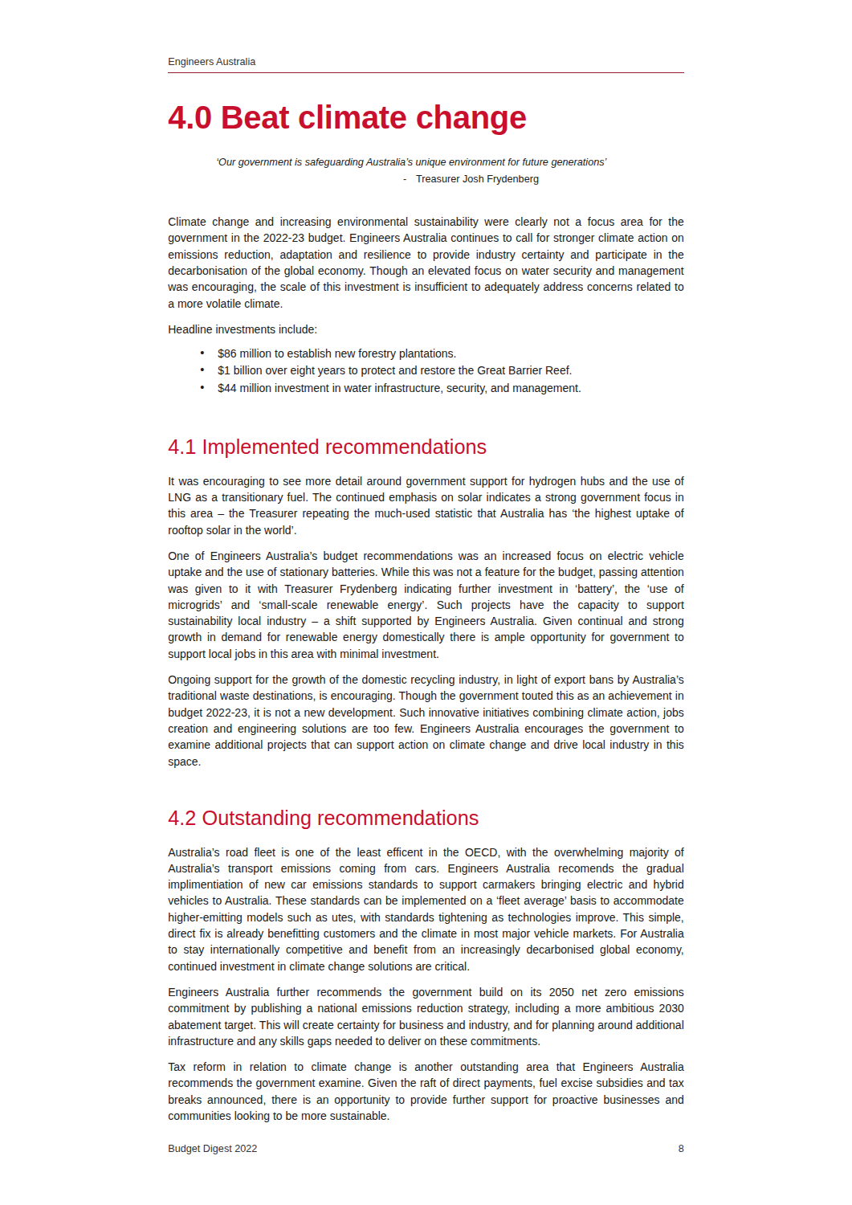Engineers Australia
4.0 Beat climate change
‘Our government is safeguarding Australia’s unique environment for future generations’
-Treasurer Josh Frydenberg
Climate change and increasing environmental sustainability were clearly not a focus area for the government in the 2022-23 budget. Engineers Australia continues to call for stronger climate action on emissions reduction, adaptation and resilience to provide industry certainty and participate in the decarbonisation of the global economy. Though an elevated focus on water security and management was encouraging, the scale of this investment is insufficient to adequately address concerns related to a more volatile climate.
Headline investments include:
$86 million to establish new forestry plantations.
$1 billion over eight years to protect and restore the Great Barrier Reef.
$44 million investment in water infrastructure, security, and management.
4.1 Implemented recommendations
It was encouraging to see more detail around government support for hydrogen hubs and the use of LNG as a transitionary fuel. The continued emphasis on solar indicates a strong government focus in this area – the Treasurer repeating the much-used statistic that Australia has ‘the highest uptake of rooftop solar in the world’.
One of Engineers Australia’s budget recommendations was an increased focus on electric vehicle uptake and the use of stationary batteries. While this was not a feature for the budget, passing attention was given to it with Treasurer Frydenberg indicating further investment in ‘battery’, the ‘use of microgrids’ and ‘small-scale renewable energy’. Such projects have the capacity to support sustainability local industry – a shift supported by Engineers Australia. Given continual and strong growth in demand for renewable energy domestically there is ample opportunity for government to support local jobs in this area with minimal investment.
Ongoing support for the growth of the domestic recycling industry, in light of export bans by Australia’s traditional waste destinations, is encouraging. Though the government touted this as an achievement in budget 2022-23, it is not a new development. Such innovative initiatives combining climate action, jobs creation and engineering solutions are too few. Engineers Australia encourages the government to examine additional projects that can support action on climate change and drive local industry in this space.
4.2 Outstanding recommendations
Australia’s road fleet is one of the least efficent in the OECD, with the overwhelming majority of Australia’s transport emissions coming from cars. Engineers Australia recomends the gradual implimentiation of new car emissions standards to support carmakers bringing electric and hybrid vehicles to Australia. These standards can be implemented on a ‘fleet average’ basis to accommodate higher-emitting models such as utes, with standards tightening as technologies improve. This simple, direct fix is already benefitting customers and the climate in most major vehicle markets. For Australia to stay internationally competitive and benefit from an increasingly decarbonised global economy, continued investment in climate change solutions are critical.
Engineers Australia further recommends the government build on its 2050 net zero emissions commitment by publishing a national emissions reduction strategy, including a more ambitious 2030 abatement target. This will create certainty for business and industry, and for planning around additional infrastructure and any skills gaps needed to deliver on these commitments.
Tax reform in relation to climate change is another outstanding area that Engineers Australia recommends the government examine. Given the raft of direct payments, fuel excise subsidies and tax breaks announced, there is an opportunity to provide further support for proactive businesses and communities looking to be more sustainable.
Budget Digest 2022 8